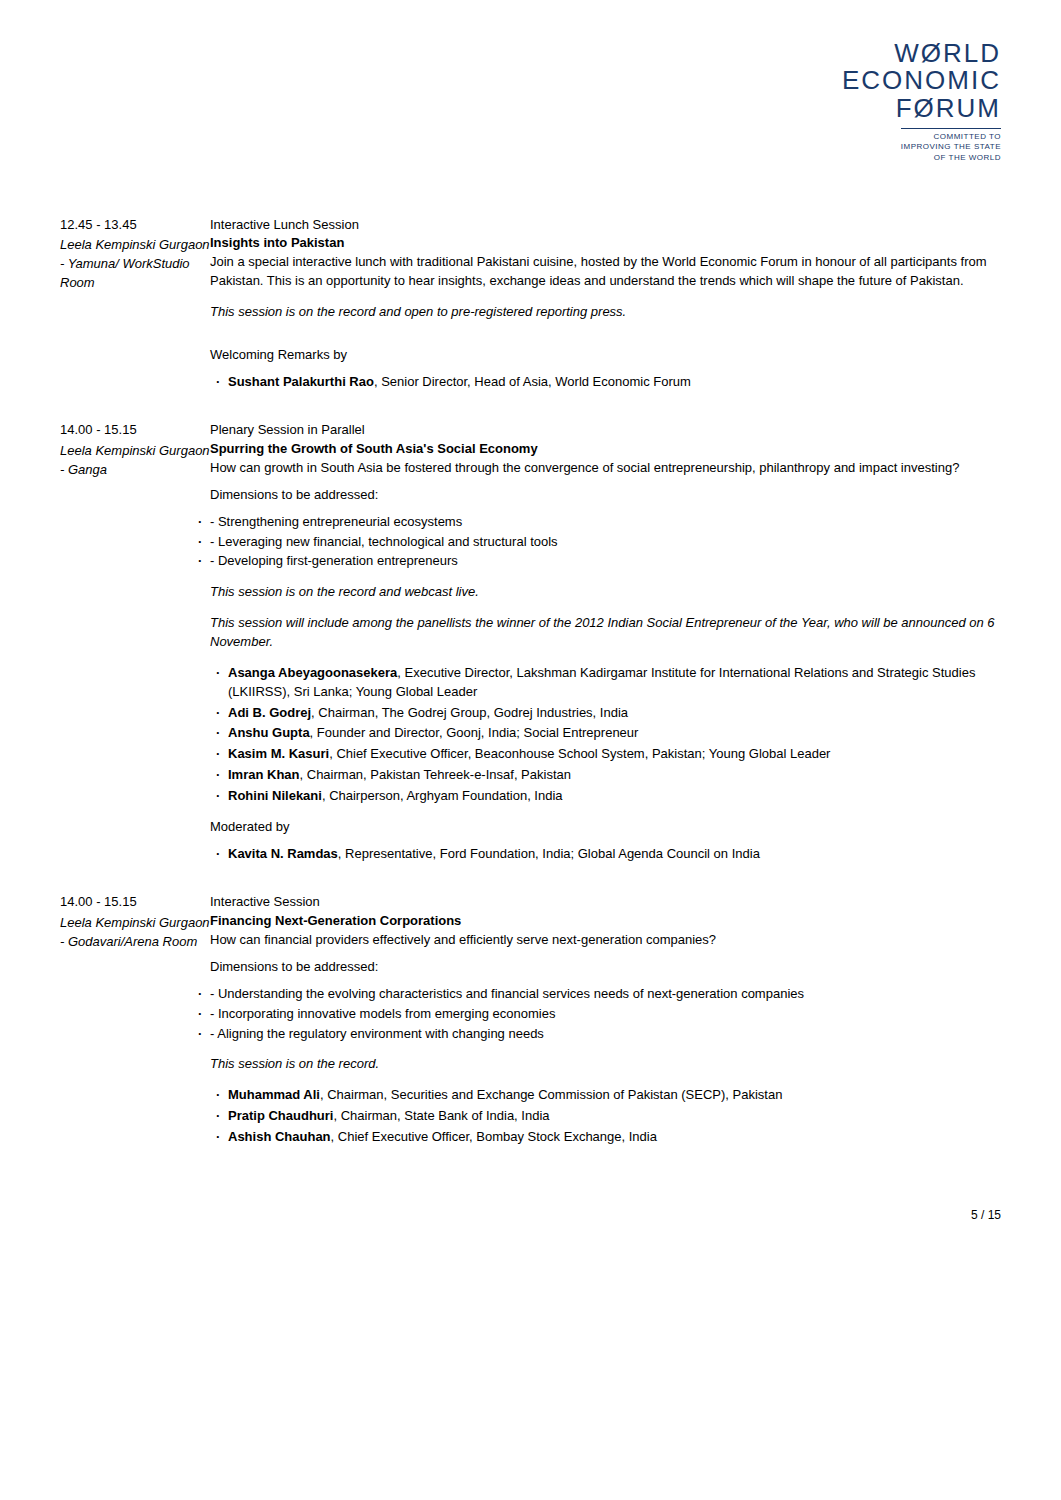WØRLD
ECONOMIC
FØRUM
COMMITTED TO
IMPROVING THE STATE
OF THE WORLD
| 12.45 - 13.45 Leela Kempinski Gurgaon - Yamuna/ WorkStudio Room | Interactive Lunch Session Insights into Pakistan Join a special interactive lunch with traditional Pakistani cuisine, hosted by the World Economic Forum in honour of all participants from Pakistan. This is an opportunity to hear insights, exchange ideas and understand the trends which will shape the future of Pakistan. This session is on the record and open to pre-registered reporting press. Welcoming Remarks by Sushant Palakurthi Rao , Senior Director, Head of Asia, World Economic Forum |
| 14.00 - 15.15 Leela Kempinski Gurgaon - Ganga | Plenary Session in Parallel Spurring the Growth of South Asia's Social Economy How can growth in South Asia be fostered through the convergence of social entrepreneurship, philanthropy and impact investing? Dimensions to be addressed: - Strengthening entrepreneurial ecosystems - Leveraging new financial, technological and structural tools - Developing first-generation entrepreneurs This session is on the record and webcast live. This session will include among the panellists the winner of the 2012 Indian Social Entrepreneur of the Year, who will be announced on 6 November. Asanga Abeyagoonasekera , Executive Director, Lakshman Kadirgamar Institute for International Relations and Strategic Studies (LKIIRSS), Sri Lanka; Young Global Leader Adi B. Godrej , Chairman, The Godrej Group, Godrej Industries, India Anshu Gupta , Founder and Director, Goonj, India; Social Entrepreneur Kasim M. Kasuri , Chief Executive Officer, Beaconhouse School System, Pakistan; Young Global Leader Imran Khan , Chairman, Pakistan Tehreek-e-Insaf, Pakistan Rohini Nilekani , Chairperson, Arghyam Foundation, India Moderated by Kavita N. Ramdas , Representative, Ford Foundation, India; Global Agenda Council on India |
| 14.00 - 15.15 Leela Kempinski Gurgaon - Godavari/Arena Room | Interactive Session Financing Next-Generation Corporations How can financial providers effectively and efficiently serve next-generation companies? Dimensions to be addressed: - Understanding the evolving characteristics and financial services needs of next-generation companies - Incorporating innovative models from emerging economies - Aligning the regulatory environment with changing needs This session is on the record. Muhammad Ali , Chairman, Securities and Exchange Commission of Pakistan (SECP), Pakistan Pratip Chaudhuri , Chairman, State Bank of India, India Ashish Chauhan , Chief Executive Officer, Bombay Stock Exchange, India |
5 / 15